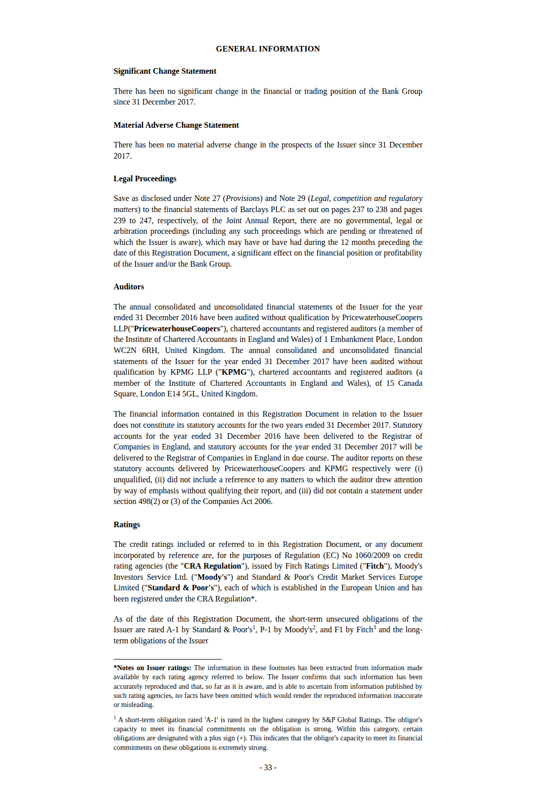GENERAL INFORMATION
Significant Change Statement
There has been no significant change in the financial or trading position of the Bank Group since 31 December 2017.
Material Adverse Change Statement
There has been no material adverse change in the prospects of the Issuer since 31 December 2017.
Legal Proceedings
Save as disclosed under Note 27 (Provisions) and Note 29 (Legal, competition and regulatory matters) to the financial statements of Barclays PLC as set out on pages 237 to 238 and pages 239 to 247, respectively, of the Joint Annual Report, there are no governmental, legal or arbitration proceedings (including any such proceedings which are pending or threatened of which the Issuer is aware), which may have or have had during the 12 months preceding the date of this Registration Document, a significant effect on the financial position or profitability of the Issuer and/or the Bank Group.
Auditors
The annual consolidated and unconsolidated financial statements of the Issuer for the year ended 31 December 2016 have been audited without qualification by PricewaterhouseCoopers LLP("PricewaterhouseCoopers"), chartered accountants and registered auditors (a member of the Institute of Chartered Accountants in England and Wales) of 1 Embankment Place, London WC2N 6RH, United Kingdom. The annual consolidated and unconsolidated financial statements of the Issuer for the year ended 31 December 2017 have been audited without qualification by KPMG LLP ("KPMG"), chartered accountants and registered auditors (a member of the Institute of Chartered Accountants in England and Wales), of 15 Canada Square, London E14 5GL, United Kingdom.
The financial information contained in this Registration Document in relation to the Issuer does not constitute its statutory accounts for the two years ended 31 December 2017. Statutory accounts for the year ended 31 December 2016 have been delivered to the Registrar of Companies in England, and statutory accounts for the year ended 31 December 2017 will be delivered to the Registrar of Companies in England in due course. The auditor reports on these statutory accounts delivered by PricewaterhouseCoopers and KPMG respectively were (i) unqualified, (ii) did not include a reference to any matters to which the auditor drew attention by way of emphasis without qualifying their report, and (iii) did not contain a statement under section 498(2) or (3) of the Companies Act 2006.
Ratings
The credit ratings included or referred to in this Registration Document, or any document incorporated by reference are, for the purposes of Regulation (EC) No 1060/2009 on credit rating agencies (the "CRA Regulation"), issued by Fitch Ratings Limited ("Fitch"), Moody's Investors Service Ltd. ("Moody's") and Standard & Poor's Credit Market Services Europe Limited ("Standard & Poor's"), each of which is established in the European Union and has been registered under the CRA Regulation*.
As of the date of this Registration Document, the short-term unsecured obligations of the Issuer are rated A-1 by Standard & Poor's1, P-1 by Moody's2, and F1 by Fitch3 and the long-term obligations of the Issuer
*Notes on Issuer ratings: The information in these footnotes has been extracted from information made available by each rating agency referred to below. The Issuer confirms that such information has been accurately reproduced and that, so far as it is aware, and is able to ascertain from information published by such rating agencies, no facts have been omitted which would render the reproduced information inaccurate or misleading.
1 A short-term obligation rated 'A-1' is rated in the highest category by S&P Global Ratings. The obligor's capacity to meet its financial commitments on the obligation is strong. Within this category, certain obligations are designated with a plus sign (+). This indicates that the obligor's capacity to meet its financial commitments on these obligations is extremely strong.
- 33 -